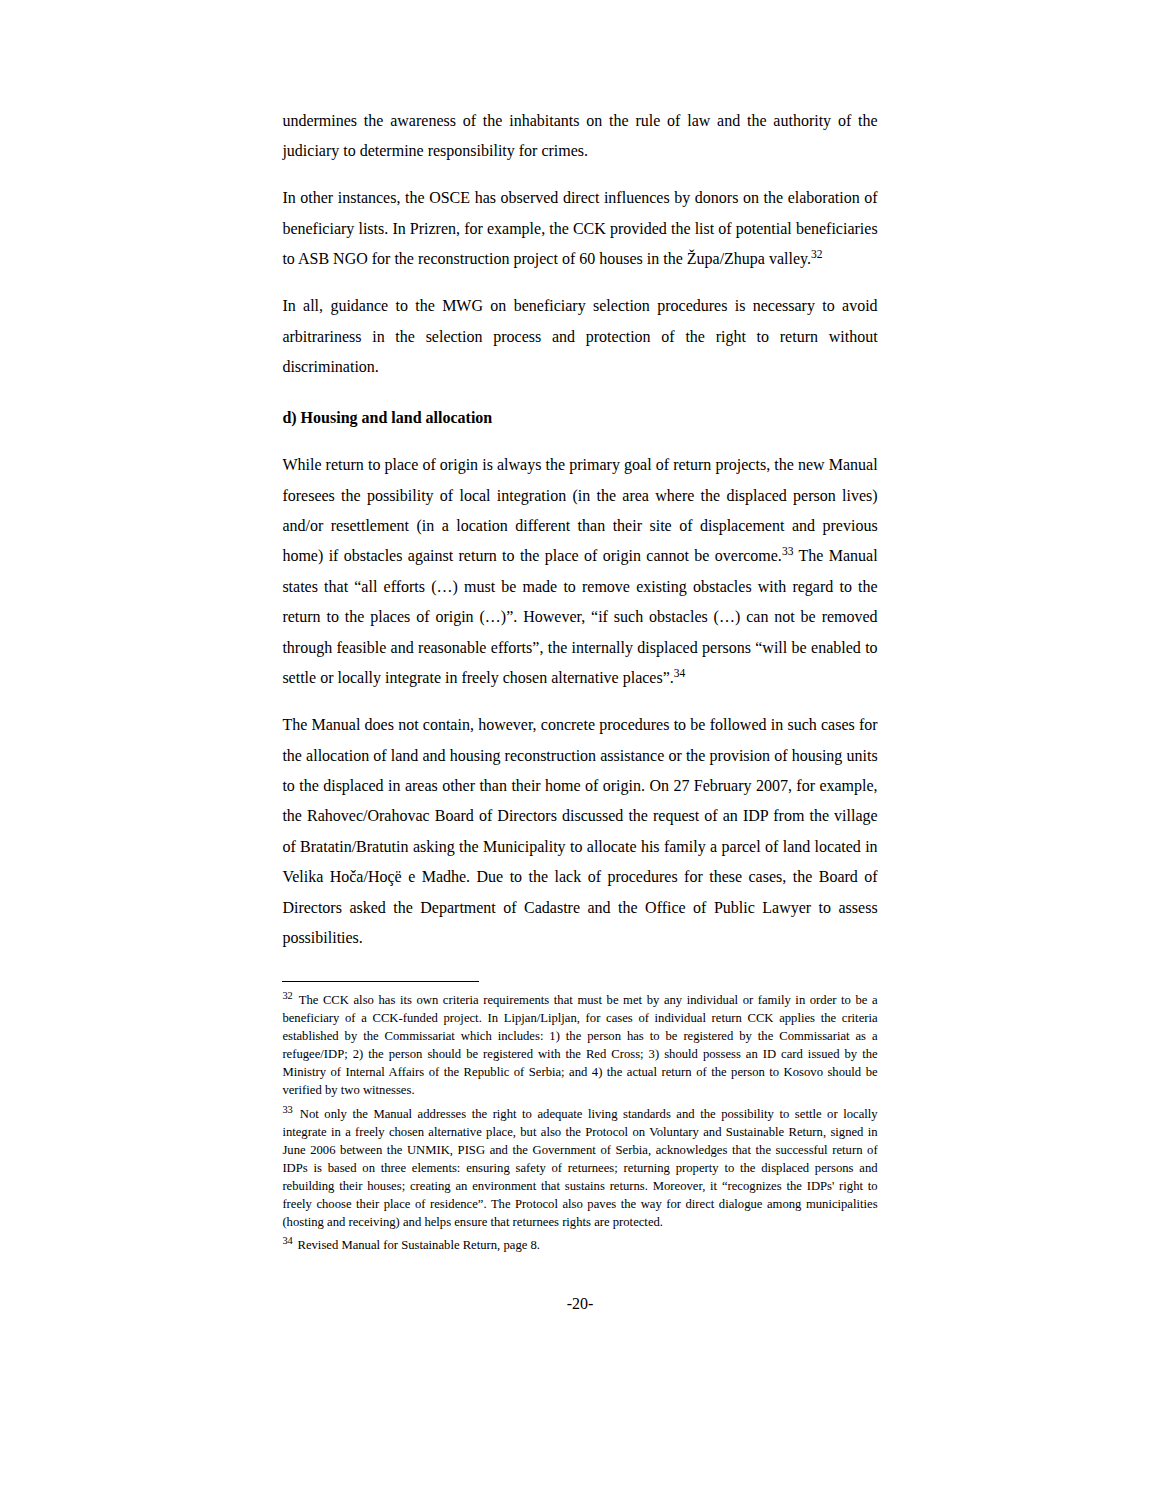undermines the awareness of the inhabitants on the rule of law and the authority of the judiciary to determine responsibility for crimes.
In other instances, the OSCE has observed direct influences by donors on the elaboration of beneficiary lists. In Prizren, for example, the CCK provided the list of potential beneficiaries to ASB NGO for the reconstruction project of 60 houses in the Župa/Zhupa valley.32
In all, guidance to the MWG on beneficiary selection procedures is necessary to avoid arbitrariness in the selection process and protection of the right to return without discrimination.
d) Housing and land allocation
While return to place of origin is always the primary goal of return projects, the new Manual foresees the possibility of local integration (in the area where the displaced person lives) and/or resettlement (in a location different than their site of displacement and previous home) if obstacles against return to the place of origin cannot be overcome.33 The Manual states that “all efforts (…) must be made to remove existing obstacles with regard to the return to the places of origin (…)”. However, “if such obstacles (…) can not be removed through feasible and reasonable efforts”, the internally displaced persons “will be enabled to settle or locally integrate in freely chosen alternative places”.34
The Manual does not contain, however, concrete procedures to be followed in such cases for the allocation of land and housing reconstruction assistance or the provision of housing units to the displaced in areas other than their home of origin. On 27 February 2007, for example, the Rahovec/Orahovac Board of Directors discussed the request of an IDP from the village of Bratatin/Bratutin asking the Municipality to allocate his family a parcel of land located in Velika Hoča/Hoçë e Madhe. Due to the lack of procedures for these cases, the Board of Directors asked the Department of Cadastre and the Office of Public Lawyer to assess possibilities.
32 The CCK also has its own criteria requirements that must be met by any individual or family in order to be a beneficiary of a CCK-funded project. In Lipjan/Lipljan, for cases of individual return CCK applies the criteria established by the Commissariat which includes: 1) the person has to be registered by the Commissariat as a refugee/IDP; 2) the person should be registered with the Red Cross; 3) should possess an ID card issued by the Ministry of Internal Affairs of the Republic of Serbia; and 4) the actual return of the person to Kosovo should be verified by two witnesses.
33 Not only the Manual addresses the right to adequate living standards and the possibility to settle or locally integrate in a freely chosen alternative place, but also the Protocol on Voluntary and Sustainable Return, signed in June 2006 between the UNMIK, PISG and the Government of Serbia, acknowledges that the successful return of IDPs is based on three elements: ensuring safety of returnees; returning property to the displaced persons and rebuilding their houses; creating an environment that sustains returns. Moreover, it “recognizes the IDPs' right to freely choose their place of residence”. The Protocol also paves the way for direct dialogue among municipalities (hosting and receiving) and helps ensure that returnees rights are protected.
34 Revised Manual for Sustainable Return, page 8.
-20-